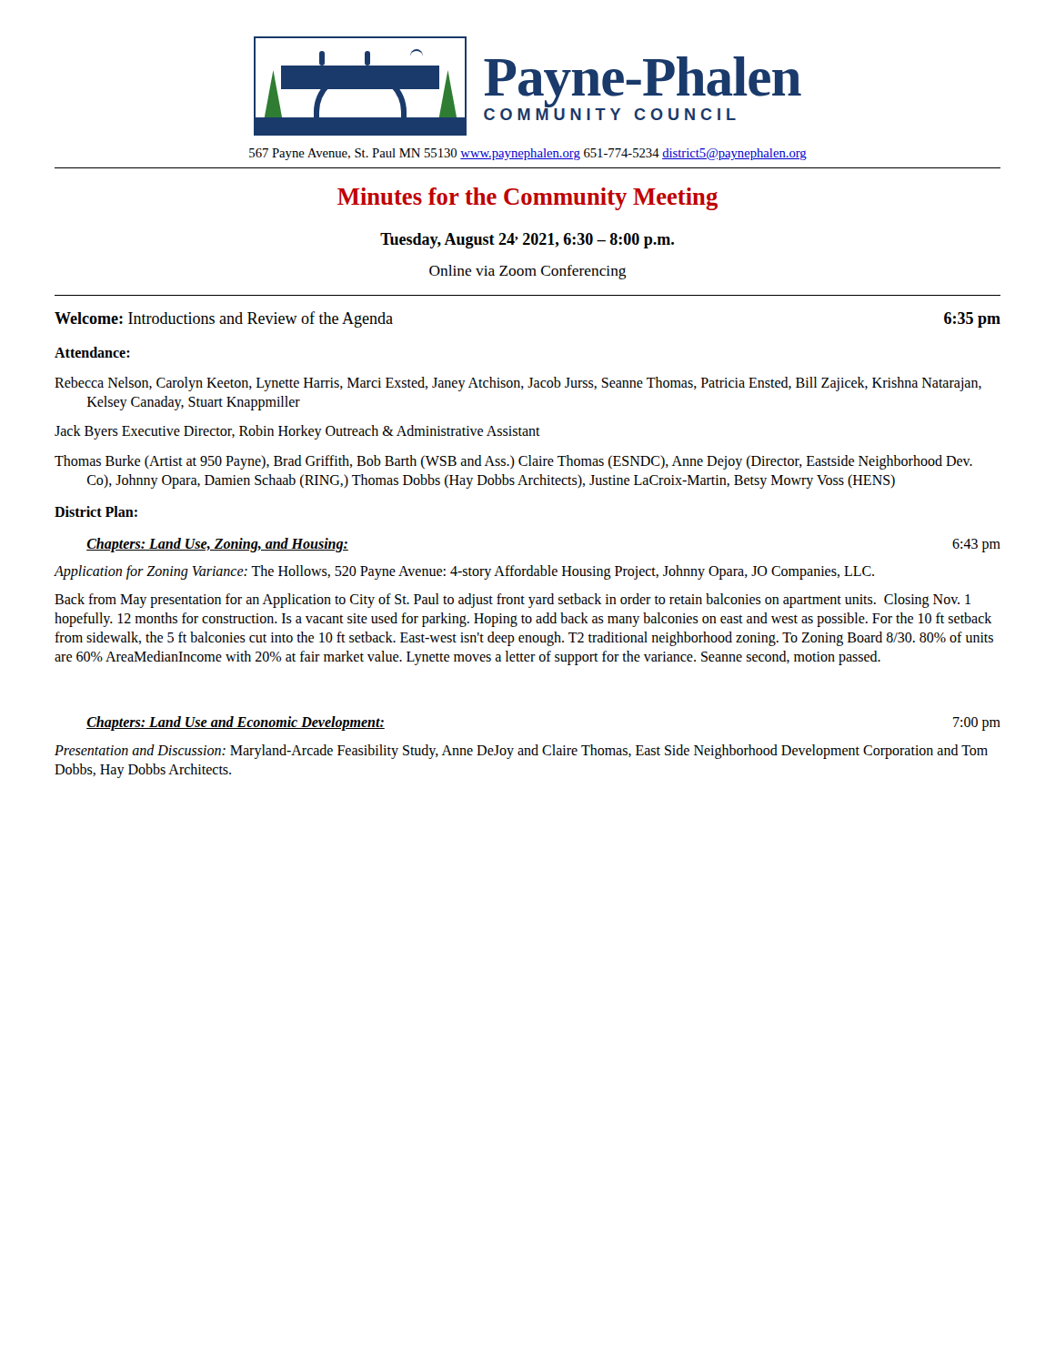Payne-Phalen
COMMUNITY COUNCIL
567 Payne Avenue, St. Paul MN 55130 www.paynephalen.org 651-774-5234 district5@paynephalen.org
Minutes for the Community Meeting
Tuesday, August 24, 2021, 6:30 – 8:00 p.m.
Online via Zoom Conferencing
Welcome: Introductions and Review of the Agenda
6:35 pm
Attendance:
Rebecca Nelson, Carolyn Keeton, Lynette Harris, Marci Exsted, Janey Atchison, Jacob Jurss, Seanne Thomas, Patricia Ensted, Bill Zajicek, Krishna Natarajan, Kelsey Canaday, Stuart Knappmiller
Jack Byers Executive Director, Robin Horkey Outreach & Administrative Assistant
Thomas Burke (Artist at 950 Payne), Brad Griffith, Bob Barth (WSB and Ass.) Claire Thomas (ESNDC), Anne Dejoy (Director, Eastside Neighborhood Dev. Co), Johnny Opara, Damien Schaab (RING,) Thomas Dobbs (Hay Dobbs Architects), Justine LaCroix-Martin, Betsy Mowry Voss (HENS)
District Plan:
Chapters: Land Use, Zoning, and Housing: 6:43 pm
Application for Zoning Variance: The Hollows, 520 Payne Avenue: 4-story Affordable Housing Project, Johnny Opara, JO Companies, LLC.
Back from May presentation for an Application to City of St. Paul to adjust front yard setback in order to retain balconies on apartment units. Closing Nov. 1 hopefully. 12 months for construction. Is a vacant site used for parking. Hoping to add back as many balconies on east and west as possible. For the 10 ft setback from sidewalk, the 5 ft balconies cut into the 10 ft setback. East-west isn't deep enough. T2 traditional neighborhood zoning. To Zoning Board 8/30. 80% of units are 60% AreaMedianIncome with 20% at fair market value. Lynette moves a letter of support for the variance. Seanne second, motion passed.
Chapters: Land Use and Economic Development: 7:00 pm
Presentation and Discussion: Maryland-Arcade Feasibility Study, Anne DeJoy and Claire Thomas, East Side Neighborhood Development Corporation and Tom Dobbs, Hay Dobbs Architects.